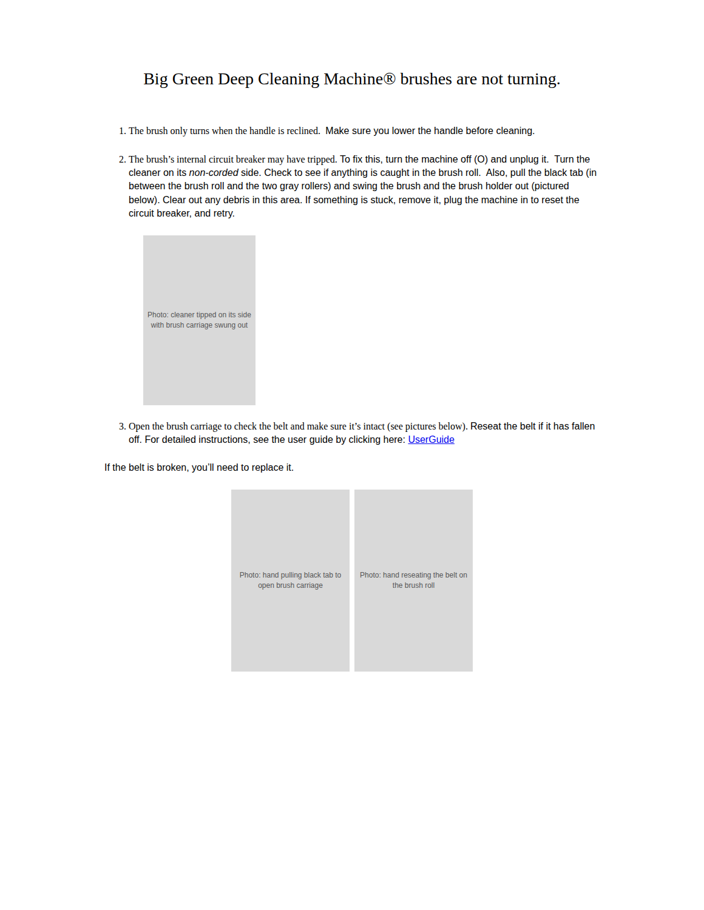Big Green Deep Cleaning Machine® brushes are not turning.
The brush only turns when the handle is reclined. Make sure you lower the handle before cleaning.
The brush’s internal circuit breaker may have tripped. To fix this, turn the machine off (O) and unplug it. Turn the cleaner on its non-corded side. Check to see if anything is caught in the brush roll. Also, pull the black tab (in between the brush roll and the two gray rollers) and swing the brush and the brush holder out (pictured below). Clear out any debris in this area. If something is stuck, remove it, plug the machine in to reset the circuit breaker, and retry.
Photo: cleaner tipped on its side with brush carriage swung out
Open the brush carriage to check the belt and make sure it’s intact (see pictures below). Reseat the belt if it has fallen off. For detailed instructions, see the user guide by clicking here: UserGuide
If the belt is broken, you’ll need to replace it.
Photo: hand pulling black tab to open brush carriage
Photo: hand reseating the belt on the brush roll